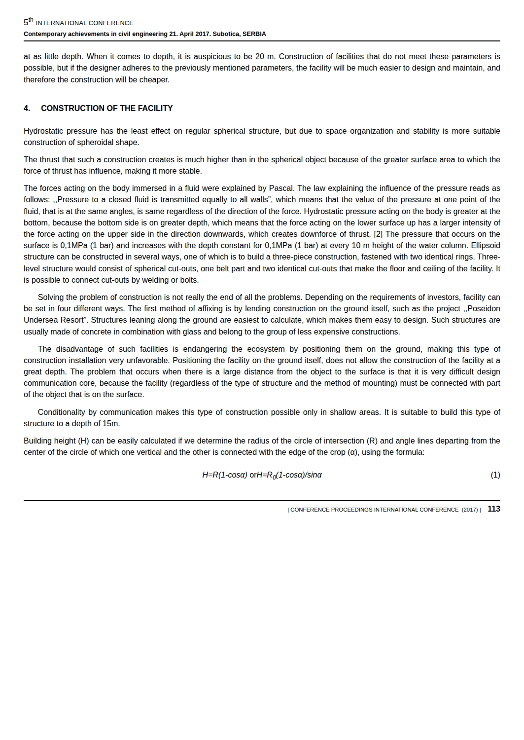5thINTERNATIONAL CONFERENCE
Contemporary achievements in civil engineering 21. April 2017. Subotica, SERBIA
at as little depth. When it comes to depth, it is auspicious to be 20 m. Construction of facilities that do not meet these parameters is possible, but if the designer adheres to the previously mentioned parameters, the facility will be much easier to design and maintain, and therefore the construction will be cheaper.
4. CONSTRUCTION OF THE FACILITY
Hydrostatic pressure has the least effect on regular spherical structure, but due to space organization and stability is more suitable construction of spheroidal shape.
The thrust that such a construction creates is much higher than in the spherical object because of the greater surface area to which the force of thrust has influence, making it more stable.
The forces acting on the body immersed in a fluid were explained by Pascal. The law explaining the influence of the pressure reads as follows: ,,Pressure to a closed fluid is transmitted equally to all walls”, which means that the value of the pressure at one point of the fluid, that is at the same angles, is same regardless of the direction of the force. Hydrostatic pressure acting on the body is greater at the bottom, because the bottom side is on greater depth, which means that the force acting on the lower surface up has a larger intensity of the force acting on the upper side in the direction downwards, which creates downforce of thrust. [2] The pressure that occurs on the surface is 0,1MPa (1 bar) and increases with the depth constant for 0,1MPa (1 bar) at every 10 m height of the water column. Ellipsoid structure can be constructed in several ways, one of which is to build a three-piece construction, fastened with two identical rings. Three-level structure would consist of spherical cut-outs, one belt part and two identical cut-outs that make the floor and ceiling of the facility. It is possible to connect cut-outs by welding or bolts.
Solving the problem of construction is not really the end of all the problems. Depending on the requirements of investors, facility can be set in four different ways. The first method of affixing is by lending construction on the ground itself, such as the project ,,Poseidon Undersea Resort”. Structures leaning along the ground are easiest to calculate, which makes them easy to design. Such structures are usually made of concrete in combination with glass and belong to the group of less expensive constructions.
The disadvantage of such facilities is endangering the ecosystem by positioning them on the ground, making this type of construction installation very unfavorable. Positioning the facility on the ground itself, does not allow the construction of the facility at a great depth. The problem that occurs when there is a large distance from the object to the surface is that it is very difficult design communication core, because the facility (regardless of the type of structure and the method of mounting) must be connected with part of the object that is on the surface.
Conditionality by communication makes this type of construction possible only in shallow areas. It is suitable to build this type of structure to a depth of 15m.
Building height (H) can be easily calculated if we determine the radius of the circle of intersection (R) and angle lines departing from the center of the circle of which one vertical and the other is connected with the edge of the crop (α), using the formula:
H=R(1-cosα) orH=R0(1-cosα)/sinα (1)
| CONFERENCE PROCEEDINGS INTERNATIONAL CONFERENCE (2017) | 113